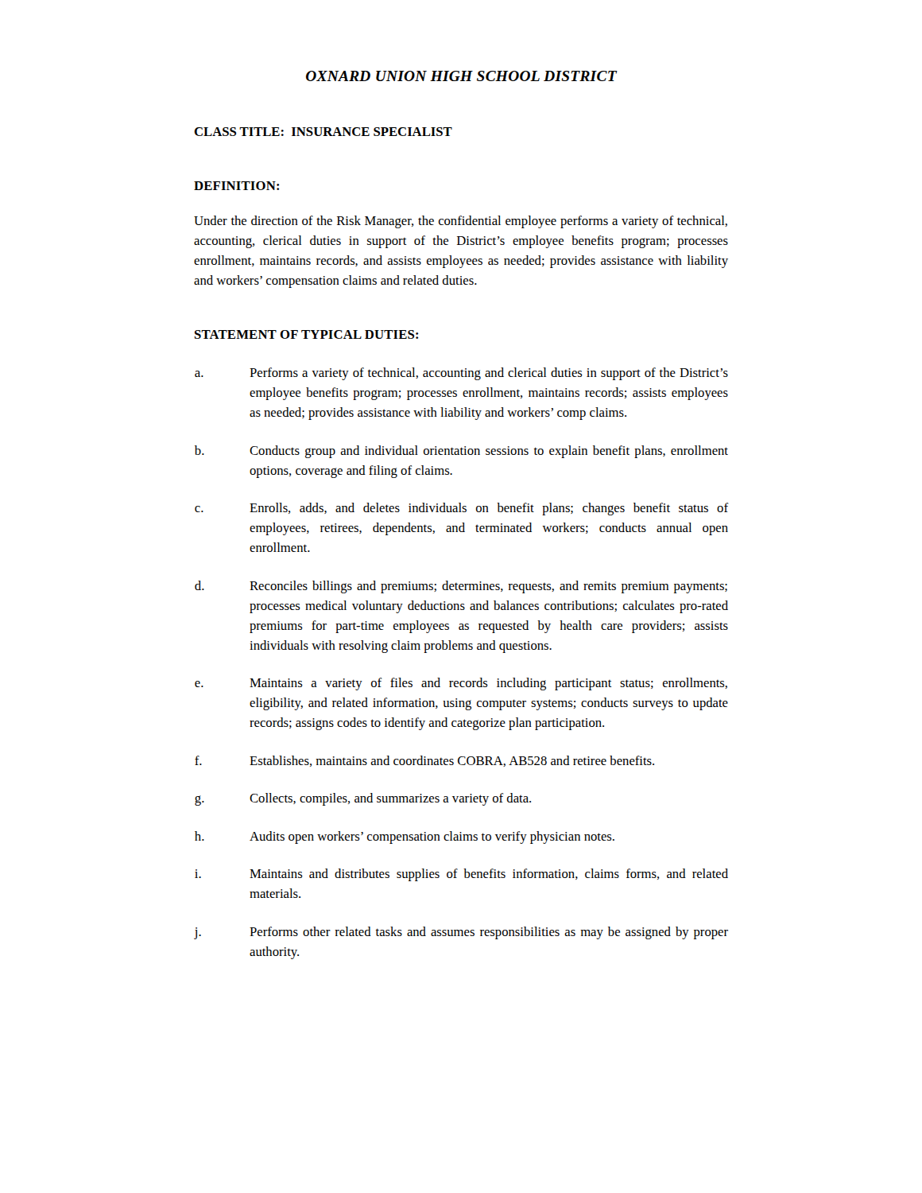OXNARD UNION HIGH SCHOOL DISTRICT
CLASS TITLE: INSURANCE SPECIALIST
DEFINITION:
Under the direction of the Risk Manager, the confidential employee performs a variety of technical, accounting, clerical duties in support of the District’s employee benefits program; processes enrollment, maintains records, and assists employees as needed; provides assistance with liability and workers’ compensation claims and related duties.
STATEMENT OF TYPICAL DUTIES:
a. Performs a variety of technical, accounting and clerical duties in support of the District’s employee benefits program; processes enrollment, maintains records; assists employees as needed; provides assistance with liability and workers’ comp claims.
b. Conducts group and individual orientation sessions to explain benefit plans, enrollment options, coverage and filing of claims.
c. Enrolls, adds, and deletes individuals on benefit plans; changes benefit status of employees, retirees, dependents, and terminated workers; conducts annual open enrollment.
d. Reconciles billings and premiums; determines, requests, and remits premium payments; processes medical voluntary deductions and balances contributions; calculates pro-rated premiums for part-time employees as requested by health care providers; assists individuals with resolving claim problems and questions.
e. Maintains a variety of files and records including participant status; enrollments, eligibility, and related information, using computer systems; conducts surveys to update records; assigns codes to identify and categorize plan participation.
f. Establishes, maintains and coordinates COBRA, AB528 and retiree benefits.
g. Collects, compiles, and summarizes a variety of data.
h. Audits open workers’ compensation claims to verify physician notes.
i. Maintains and distributes supplies of benefits information, claims forms, and related materials.
j. Performs other related tasks and assumes responsibilities as may be assigned by proper authority.